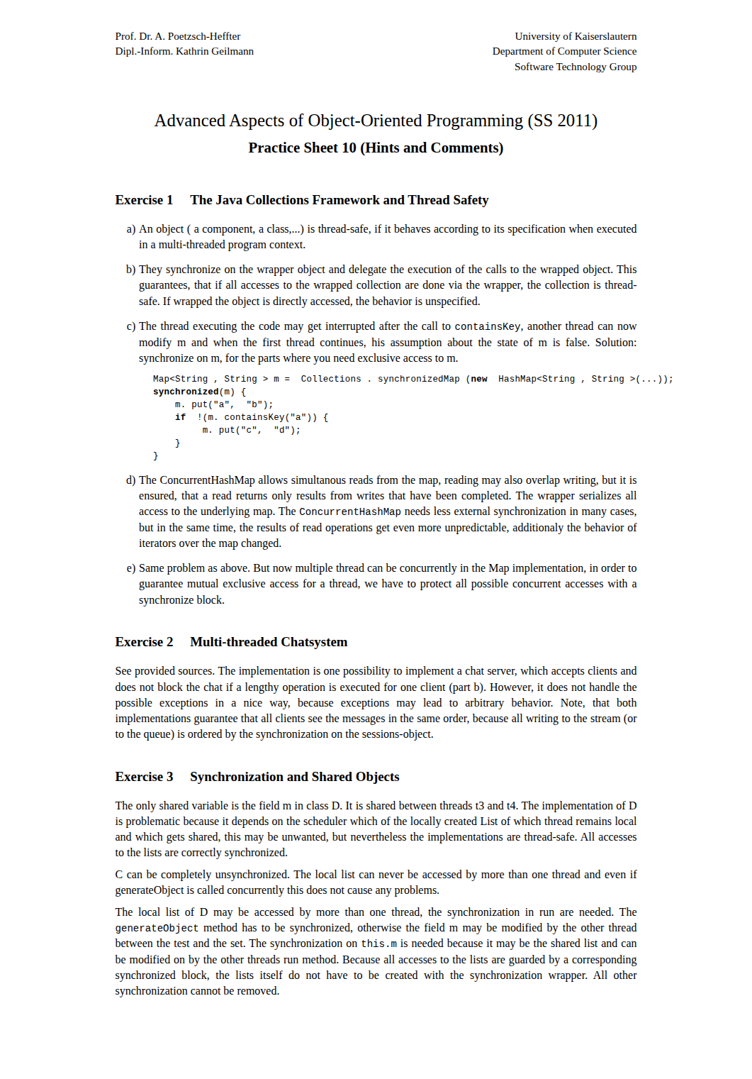Prof. Dr. A. Poetzsch-Heffter
Dipl.-Inform. Kathrin Geilmann
University of Kaiserslautern
Department of Computer Science
Software Technology Group
Advanced Aspects of Object-Oriented Programming (SS 2011)
Practice Sheet 10 (Hints and Comments)
Exercise 1 The Java Collections Framework and Thread Safety
An object ( a component, a class,...) is thread-safe, if it behaves according to its specification when executed in a multi-threaded program context.
They synchronize on the wrapper object and delegate the execution of the calls to the wrapped object. This guarantees, that if all accesses to the wrapped collection are done via the wrapper, the collection is thread-safe. If wrapped the object is directly accessed, the behavior is unspecified.
The thread executing the code may get interrupted after the call to containsKey, another thread can now modify m and when the first thread continues, his assumption about the state of m is false. Solution: synchronize on m, for the parts where you need exclusive access to m.
Map<String , String > m =  Collections . synchronizedMap (new  HashMap<String , String >(...));
synchronized(m) {
    m. put("a",  "b");
    if  !(m. containsKey("a")) {
         m. put("c",  "d");
    }
}
The ConcurrentHashMap allows simultanous reads from the map, reading may also overlap writing, but it is ensured, that a read returns only results from writes that have been completed. The wrapper serializes all access to the underlying map. The ConcurrentHashMap needs less external synchronization in many cases, but in the same time, the results of read operations get even more unpredictable, additionaly the behavior of iterators over the map changed.
Same problem as above. But now multiple thread can be concurrently in the Map implementation, in order to guarantee mutual exclusive access for a thread, we have to protect all possible concurrent accesses with a synchronize block.
Exercise 2 Multi-threaded Chatsystem
See provided sources. The implementation is one possibility to implement a chat server, which accepts clients and does not block the chat if a lengthy operation is executed for one client (part b). However, it does not handle the possible exceptions in a nice way, because exceptions may lead to arbitrary behavior. Note, that both implementations guarantee that all clients see the messages in the same order, because all writing to the stream (or to the queue) is ordered by the synchronization on the sessions-object.
Exercise 3 Synchronization and Shared Objects
The only shared variable is the field m in class D. It is shared between threads t3 and t4. The implementation of D is problematic because it depends on the scheduler which of the locally created List of which thread remains local and which gets shared, this may be unwanted, but nevertheless the implementations are thread-safe. All accesses to the lists are correctly synchronized.
C can be completely unsynchronized. The local list can never be accessed by more than one thread and even if generateObject is called concurrently this does not cause any problems.
The local list of D may be accessed by more than one thread, the synchronization in run are needed. The generateObject method has to be synchronized, otherwise the field m may be modified by the other thread between the test and the set. The synchronization on this.m is needed because it may be the shared list and can be modified on by the other threads run method. Because all accesses to the lists are guarded by a corresponding synchronized block, the lists itself do not have to be created with the synchronization wrapper. All other synchronization cannot be removed.